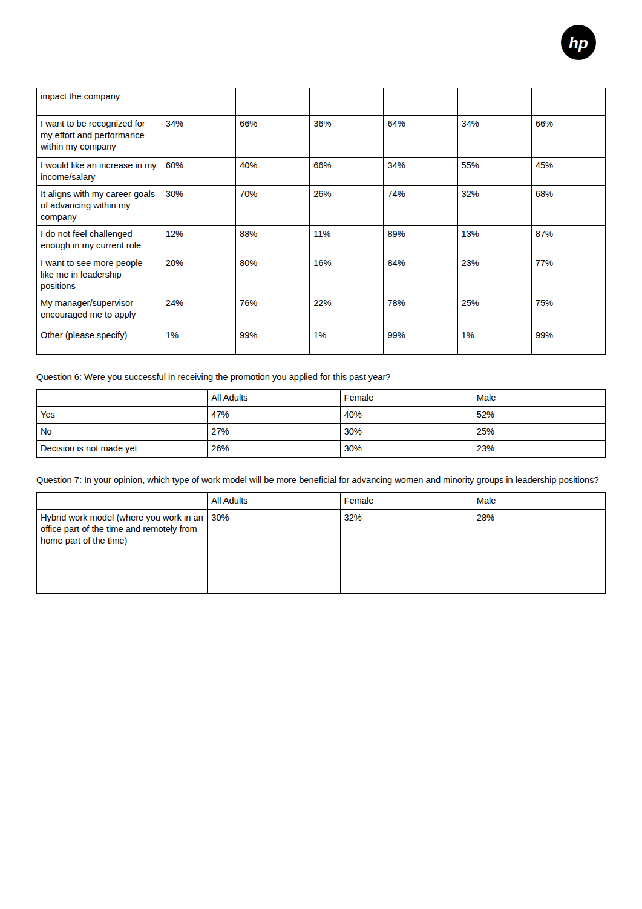hp
| impact the company | | | | | | |
| I want to be recognized for my effort and performance within my company | 34% | 66% | 36% | 64% | 34% | 66% |
| I would like an increase in my income/salary | 60% | 40% | 66% | 34% | 55% | 45% |
| It aligns with my career goals of advancing within my company | 30% | 70% | 26% | 74% | 32% | 68% |
| I do not feel challenged enough in my current role | 12% | 88% | 11% | 89% | 13% | 87% |
| I want to see more people like me in leadership positions | 20% | 80% | 16% | 84% | 23% | 77% |
| My manager/supervisor encouraged me to apply | 24% | 76% | 22% | 78% | 25% | 75% |
| Other (please specify) | 1% | 99% | 1% | 99% | 1% | 99% |
Question 6: Were you successful in receiving the promotion you applied for this past year?
| | All Adults | Female | Male |
| Yes | 47% | 40% | 52% |
| No | 27% | 30% | 25% |
| Decision is not made yet | 26% | 30% | 23% |
Question 7: In your opinion, which type of work model will be more beneficial for advancing women and minority groups in leadership positions?
| | All Adults | Female | Male |
| Hybrid work model (where you work in an office part of the time and remotely from home part of the time) | 30% | 32% | 28% |